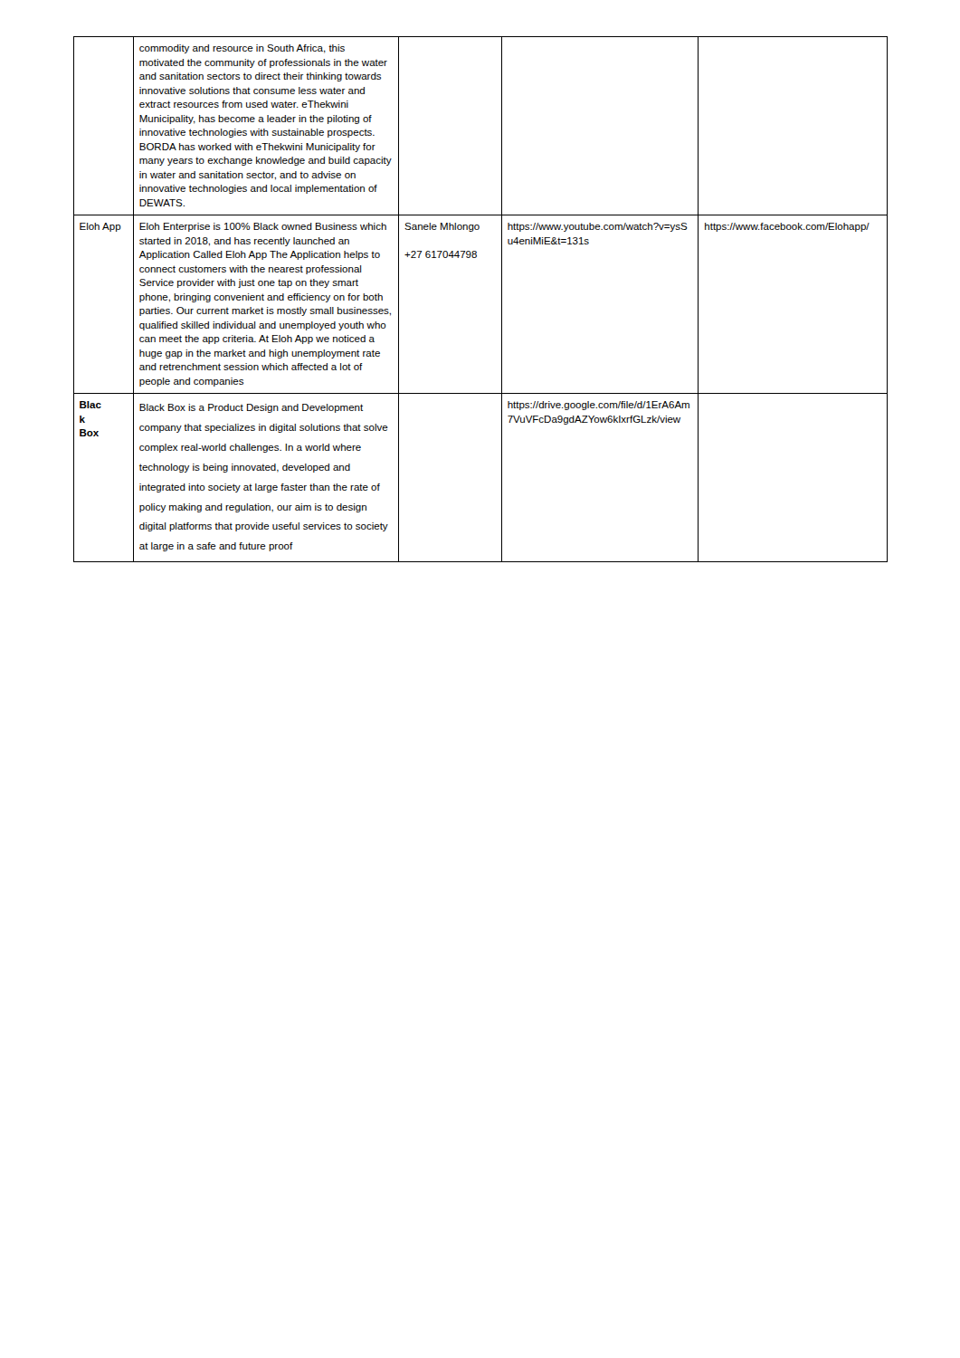| | commodity and resource in South Africa, this motivated the community of professionals in the water and sanitation sectors to direct their thinking towards innovative solutions that consume less water and extract resources from used water. eThekwini Municipality, has become a leader in the piloting of innovative technologies with sustainable prospects. BORDA has worked with eThekwini Municipality for many years to exchange knowledge and build capacity in water and sanitation sector, and to advise on innovative technologies and local implementation of DEWATS. | | | |
| Eloh App | Eloh Enterprise is 100% Black owned Business which started in 2018, and has recently launched an Application Called Eloh App The Application helps to connect customers with the nearest professional Service provider with just one tap on they smart phone, bringing convenient and efficiency on for both parties. Our current market is mostly small businesses, qualified skilled individual and unemployed youth who can meet the app criteria. At Eloh App we noticed a huge gap in the market and high unemployment rate and retrenchment session which affected a lot of people and companies | Sanele Mhlongo +27 617044798 | https://www.youtube.com/watch?v=ysSu4eniMiE&t=131s | https://www.facebook.com/Elohapp/ |
| Blac k Box | Black Box is a Product Design and Development company that specializes in digital solutions that solve complex real-world challenges. In a world where technology is being innovated, developed and integrated into society at large faster than the rate of policy making and regulation, our aim is to design digital platforms that provide useful services to society at large in a safe and future proof | | https://drive.google.com/file/d/1ErA6Am7VuVFcDa9gdAZYow6kIxrfGLzk/view | |